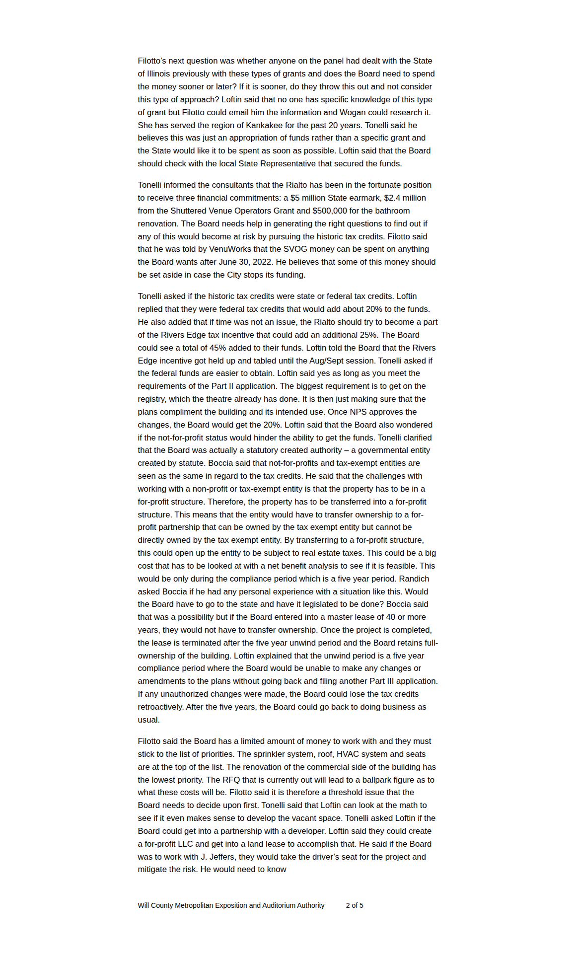Filotto’s next question was whether anyone on the panel had dealt with the State of Illinois previously with these types of grants and does the Board need to spend the money sooner or later? If it is sooner, do they throw this out and not consider this type of approach? Loftin said that no one has specific knowledge of this type of grant but Filotto could email him the information and Wogan could research it. She has served the region of Kankakee for the past 20 years. Tonelli said he believes this was just an appropriation of funds rather than a specific grant and the State would like it to be spent as soon as possible. Loftin said that the Board should check with the local State Representative that secured the funds.
Tonelli informed the consultants that the Rialto has been in the fortunate position to receive three financial commitments: a $5 million State earmark, $2.4 million from the Shuttered Venue Operators Grant and $500,000 for the bathroom renovation. The Board needs help in generating the right questions to find out if any of this would become at risk by pursuing the historic tax credits. Filotto said that he was told by VenuWorks that the SVOG money can be spent on anything the Board wants after June 30, 2022. He believes that some of this money should be set aside in case the City stops its funding.
Tonelli asked if the historic tax credits were state or federal tax credits. Loftin replied that they were federal tax credits that would add about 20% to the funds. He also added that if time was not an issue, the Rialto should try to become a part of the Rivers Edge tax incentive that could add an additional 25%. The Board could see a total of 45% added to their funds. Loftin told the Board that the Rivers Edge incentive got held up and tabled until the Aug/Sept session. Tonelli asked if the federal funds are easier to obtain. Loftin said yes as long as you meet the requirements of the Part II application. The biggest requirement is to get on the registry, which the theatre already has done. It is then just making sure that the plans compliment the building and its intended use. Once NPS approves the changes, the Board would get the 20%. Loftin said that the Board also wondered if the not-for-profit status would hinder the ability to get the funds. Tonelli clarified that the Board was actually a statutory created authority – a governmental entity created by statute. Boccia said that not-for-profits and tax-exempt entities are seen as the same in regard to the tax credits. He said that the challenges with working with a non-profit or tax-exempt entity is that the property has to be in a for-profit structure. Therefore, the property has to be transferred into a for-profit structure. This means that the entity would have to transfer ownership to a for-profit partnership that can be owned by the tax exempt entity but cannot be directly owned by the tax exempt entity. By transferring to a for-profit structure, this could open up the entity to be subject to real estate taxes. This could be a big cost that has to be looked at with a net benefit analysis to see if it is feasible. This would be only during the compliance period which is a five year period. Randich asked Boccia if he had any personal experience with a situation like this. Would the Board have to go to the state and have it legislated to be done? Boccia said that was a possibility but if the Board entered into a master lease of 40 or more years, they would not have to transfer ownership. Once the project is completed, the lease is terminated after the five year unwind period and the Board retains full-ownership of the building. Loftin explained that the unwind period is a five year compliance period where the Board would be unable to make any changes or amendments to the plans without going back and filing another Part III application. If any unauthorized changes were made, the Board could lose the tax credits retroactively. After the five years, the Board could go back to doing business as usual.
Filotto said the Board has a limited amount of money to work with and they must stick to the list of priorities. The sprinkler system, roof, HVAC system and seats are at the top of the list. The renovation of the commercial side of the building has the lowest priority. The RFQ that is currently out will lead to a ballpark figure as to what these costs will be. Filotto said it is therefore a threshold issue that the Board needs to decide upon first. Tonelli said that Loftin can look at the math to see if it even makes sense to develop the vacant space. Tonelli asked Loftin if the Board could get into a partnership with a developer. Loftin said they could create a for-profit LLC and get into a land lease to accomplish that. He said if the Board was to work with J. Jeffers, they would take the driver’s seat for the project and mitigate the risk. He would need to know
Will County Metropolitan Exposition and Auditorium Authority 2 of 5